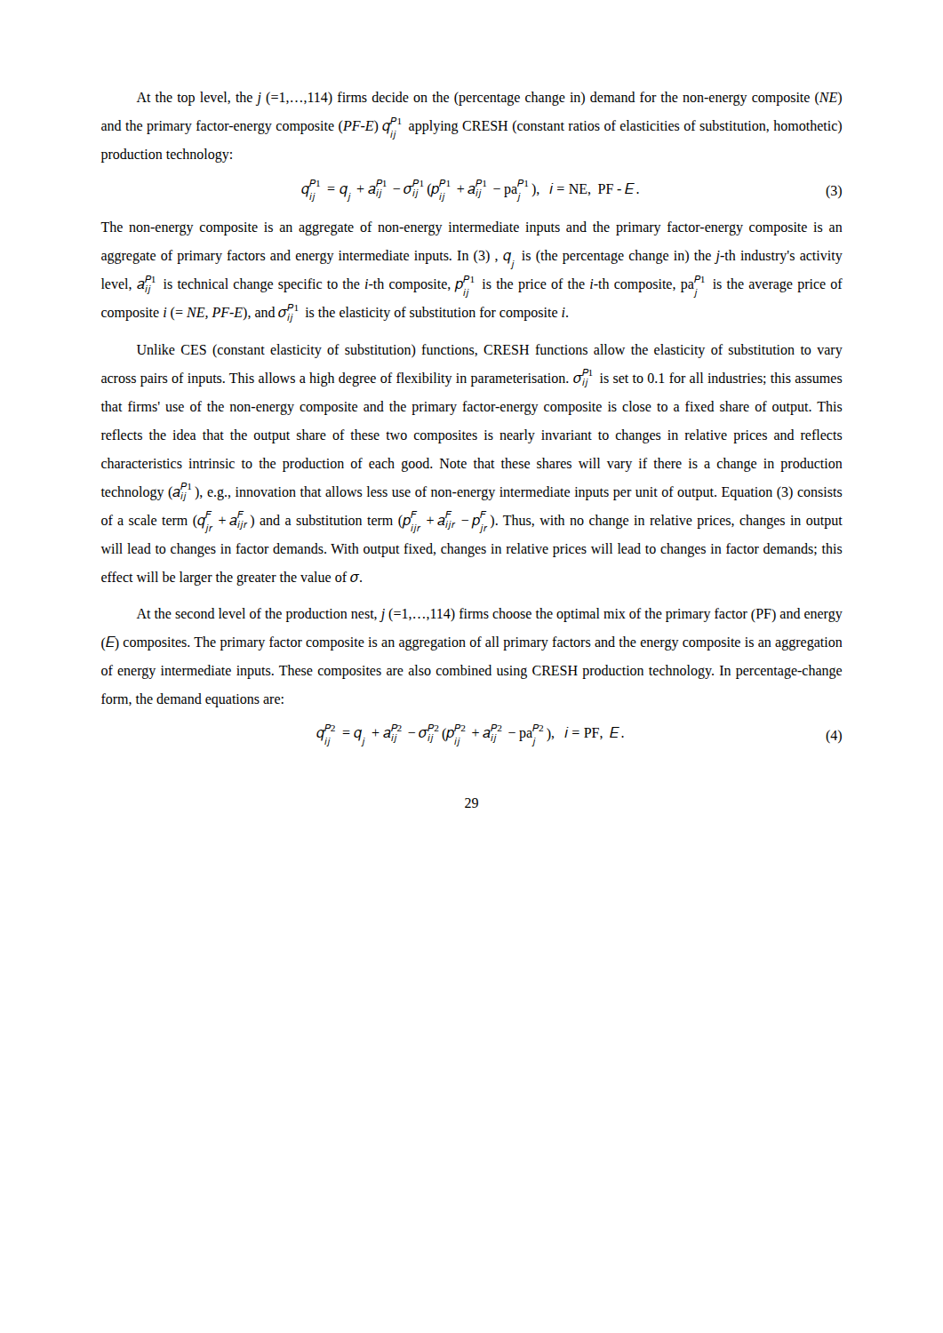At the top level, the j (=1,…,114) firms decide on the (percentage change in) demand for the non-energy composite (NE) and the primary factor-energy composite (PF-E) qijP1 applying CRESH (constant ratios of elasticities of substitution, homothetic) production technology:
qijP1 = qj + aijP1 − σijP1 ( pijP1 + aijP1 − pajP1 ) , i=NE,PF-E. (3)
The non-energy composite is an aggregate of non-energy intermediate inputs and the primary factor-energy composite is an aggregate of primary factors and energy intermediate inputs. In (3) , qj is (the percentage change in) the j-th industry's activity level, aijP1 is technical change specific to the i-th composite, pijP1 is the price of the i-th composite, pajP1 is the average price of composite i (= NE, PF-E), and σijP1 is the elasticity of substitution for composite i.
Unlike CES (constant elasticity of substitution) functions, CRESH functions allow the elasticity of substitution to vary across pairs of inputs. This allows a high degree of flexibility in parameterisation. σijP1 is set to 0.1 for all industries; this assumes that firms' use of the non-energy composite and the primary factor-energy composite is close to a fixed share of output. This reflects the idea that the output share of these two composites is nearly invariant to changes in relative prices and reflects characteristics intrinsic to the production of each good. Note that these shares will vary if there is a change in production technology (aijP1), e.g., innovation that allows less use of non-energy intermediate inputs per unit of output. Equation (3) consists of a scale term (qjrF+aijrF) and a substitution term (pijrF+aijrF−pjrF). Thus, with no change in relative prices, changes in output will lead to changes in factor demands. With output fixed, changes in relative prices will lead to changes in factor demands; this effect will be larger the greater the value of σ.
At the second level of the production nest, j (=1,…,114) firms choose the optimal mix of the primary factor (PF) and energy (E) composites. The primary factor composite is an aggregation of all primary factors and the energy composite is an aggregation of energy intermediate inputs. These composites are also combined using CRESH production technology. In percentage-change form, the demand equations are:
qijP2 = qj + aijP2 − σijP2 ( pijP2 + aijP2 − pajP2 ) , i=PF,E. (4)
29